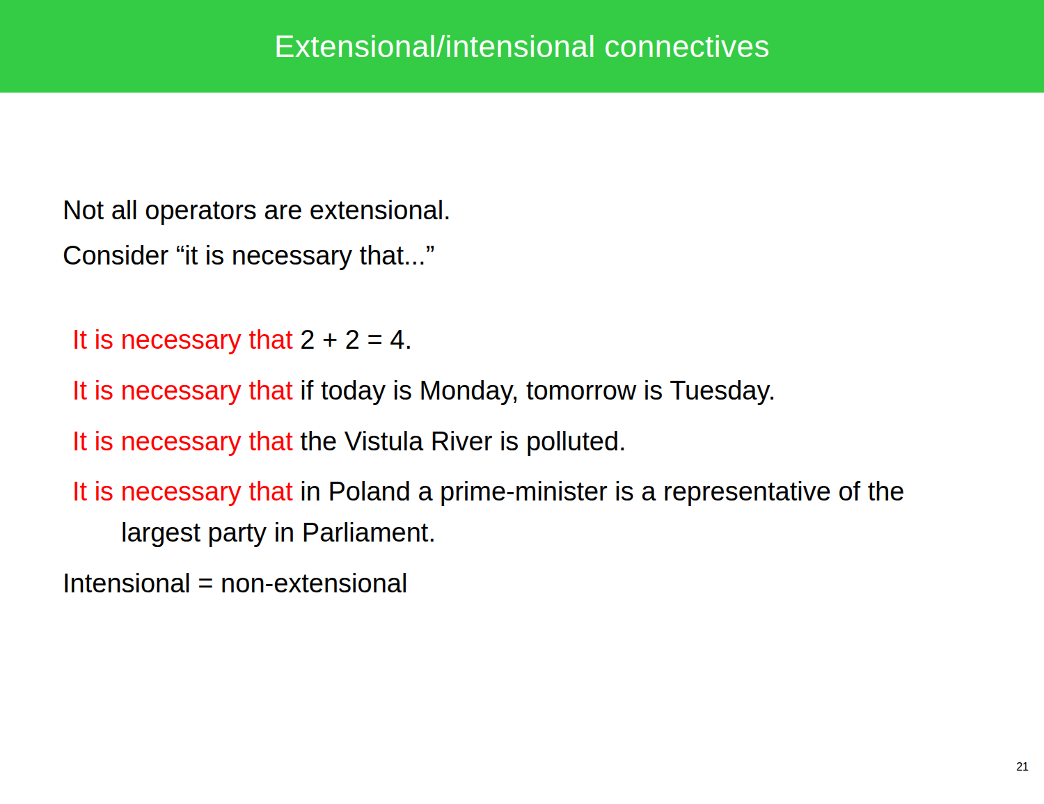Extensional/intensional connectives
Not all operators are extensional.
Consider “it is necessary that...”
It is necessary that 2 + 2 = 4.
It is necessary that if today is Monday, tomorrow is Tuesday.
It is necessary that the Vistula River is polluted.
It is necessary that in Poland a prime-minister is a representative of the largest party in Parliament.
Intensional = non-extensional
21